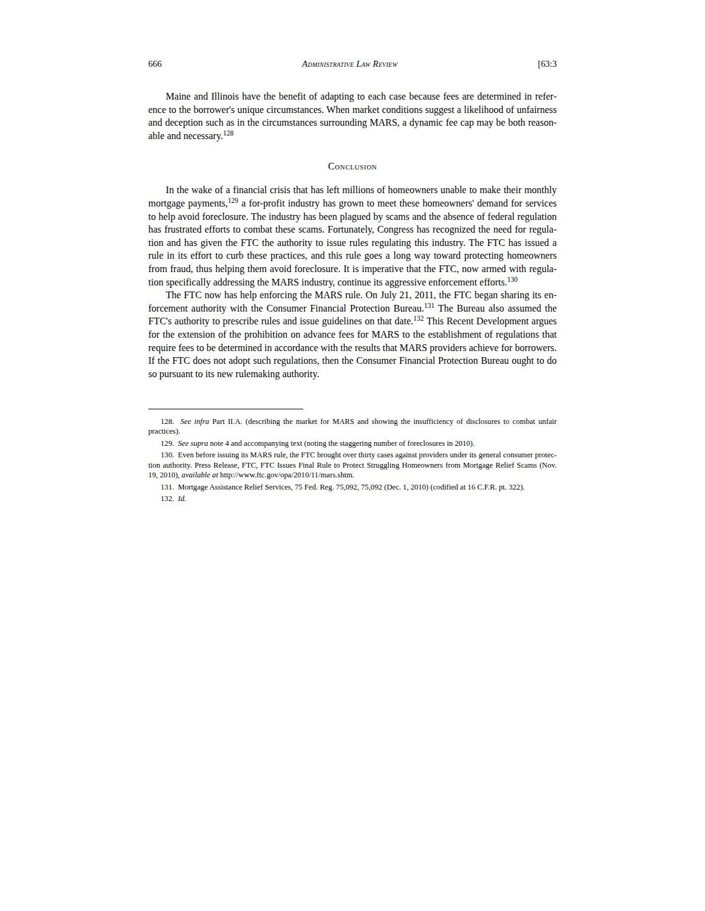666 Administrative Law Review [63:3
Maine and Illinois have the benefit of adapting to each case because fees are determined in reference to the borrower's unique circumstances. When market conditions suggest a likelihood of unfairness and deception such as in the circumstances surrounding MARS, a dynamic fee cap may be both reasonable and necessary.128
Conclusion
In the wake of a financial crisis that has left millions of homeowners unable to make their monthly mortgage payments,129 a for-profit industry has grown to meet these homeowners' demand for services to help avoid foreclosure. The industry has been plagued by scams and the absence of federal regulation has frustrated efforts to combat these scams. Fortunately, Congress has recognized the need for regulation and has given the FTC the authority to issue rules regulating this industry. The FTC has issued a rule in its effort to curb these practices, and this rule goes a long way toward protecting homeowners from fraud, thus helping them avoid foreclosure. It is imperative that the FTC, now armed with regulation specifically addressing the MARS industry, continue its aggressive enforcement efforts.130
The FTC now has help enforcing the MARS rule. On July 21, 2011, the FTC began sharing its enforcement authority with the Consumer Financial Protection Bureau.131 The Bureau also assumed the FTC's authority to prescribe rules and issue guidelines on that date.132 This Recent Development argues for the extension of the prohibition on advance fees for MARS to the establishment of regulations that require fees to be determined in accordance with the results that MARS providers achieve for borrowers. If the FTC does not adopt such regulations, then the Consumer Financial Protection Bureau ought to do so pursuant to its new rulemaking authority.
128. See infra Part II.A. (describing the market for MARS and showing the insufficiency of disclosures to combat unfair practices).
129. See supra note 4 and accompanying text (noting the staggering number of foreclosures in 2010).
130. Even before issuing its MARS rule, the FTC brought over thirty cases against providers under its general consumer protection authority. Press Release, FTC, FTC Issues Final Rule to Protect Struggling Homeowners from Mortgage Relief Scams (Nov. 19, 2010), available at http://www.ftc.gov/opa/2010/11/mars.shtm.
131. Mortgage Assistance Relief Services, 75 Fed. Reg. 75,092, 75,092 (Dec. 1, 2010) (codified at 16 C.F.R. pt. 322).
132. Id.